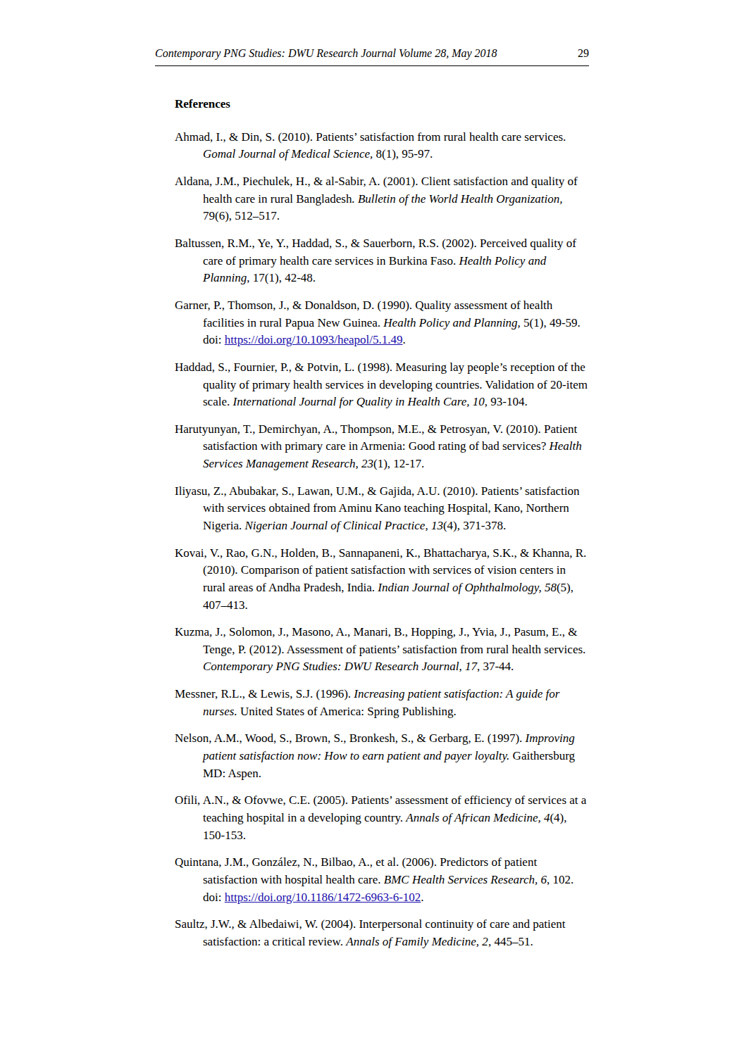Contemporary PNG Studies: DWU Research Journal Volume 28, May 2018 29
References
Ahmad, I., & Din, S. (2010). Patients’ satisfaction from rural health care services. Gomal Journal of Medical Science, 8(1), 95-97.
Aldana, J.M., Piechulek, H., & al-Sabir, A. (2001). Client satisfaction and quality of health care in rural Bangladesh. Bulletin of the World Health Organization, 79(6), 512–517.
Baltussen, R.M., Ye, Y., Haddad, S., & Sauerborn, R.S. (2002). Perceived quality of care of primary health care services in Burkina Faso. Health Policy and Planning, 17(1), 42-48.
Garner, P., Thomson, J., & Donaldson, D. (1990). Quality assessment of health facilities in rural Papua New Guinea. Health Policy and Planning, 5(1), 49-59. doi: https://doi.org/10.1093/heapol/5.1.49.
Haddad, S., Fournier, P., & Potvin, L. (1998). Measuring lay people’s reception of the quality of primary health services in developing countries. Validation of 20-item scale. International Journal for Quality in Health Care, 10, 93-104.
Harutyunyan, T., Demirchyan, A., Thompson, M.E., & Petrosyan, V. (2010). Patient satisfaction with primary care in Armenia: Good rating of bad services? Health Services Management Research, 23(1), 12-17.
Iliyasu, Z., Abubakar, S., Lawan, U.M., & Gajida, A.U. (2010). Patients’ satisfaction with services obtained from Aminu Kano teaching Hospital, Kano, Northern Nigeria. Nigerian Journal of Clinical Practice, 13(4), 371-378.
Kovai, V., Rao, G.N., Holden, B., Sannapaneni, K., Bhattacharya, S.K., & Khanna, R. (2010). Comparison of patient satisfaction with services of vision centers in rural areas of Andha Pradesh, India. Indian Journal of Ophthalmology, 58(5), 407–413.
Kuzma, J., Solomon, J., Masono, A., Manari, B., Hopping, J., Yvia, J., Pasum, E., & Tenge, P. (2012). Assessment of patients’ satisfaction from rural health services. Contemporary PNG Studies: DWU Research Journal, 17, 37-44.
Messner, R.L., & Lewis, S.J. (1996). Increasing patient satisfaction: A guide for nurses. United States of America: Spring Publishing.
Nelson, A.M., Wood, S., Brown, S., Bronkesh, S., & Gerbarg, E. (1997). Improving patient satisfaction now: How to earn patient and payer loyalty. Gaithersburg MD: Aspen.
Ofili, A.N., & Ofovwe, C.E. (2005). Patients’ assessment of efficiency of services at a teaching hospital in a developing country. Annals of African Medicine, 4(4), 150-153.
Quintana, J.M., González, N., Bilbao, A., et al. (2006). Predictors of patient satisfaction with hospital health care. BMC Health Services Research, 6, 102. doi: https://doi.org/10.1186/1472-6963-6-102.
Saultz, J.W., & Albedaiwi, W. (2004). Interpersonal continuity of care and patient satisfaction: a critical review. Annals of Family Medicine, 2, 445–51.